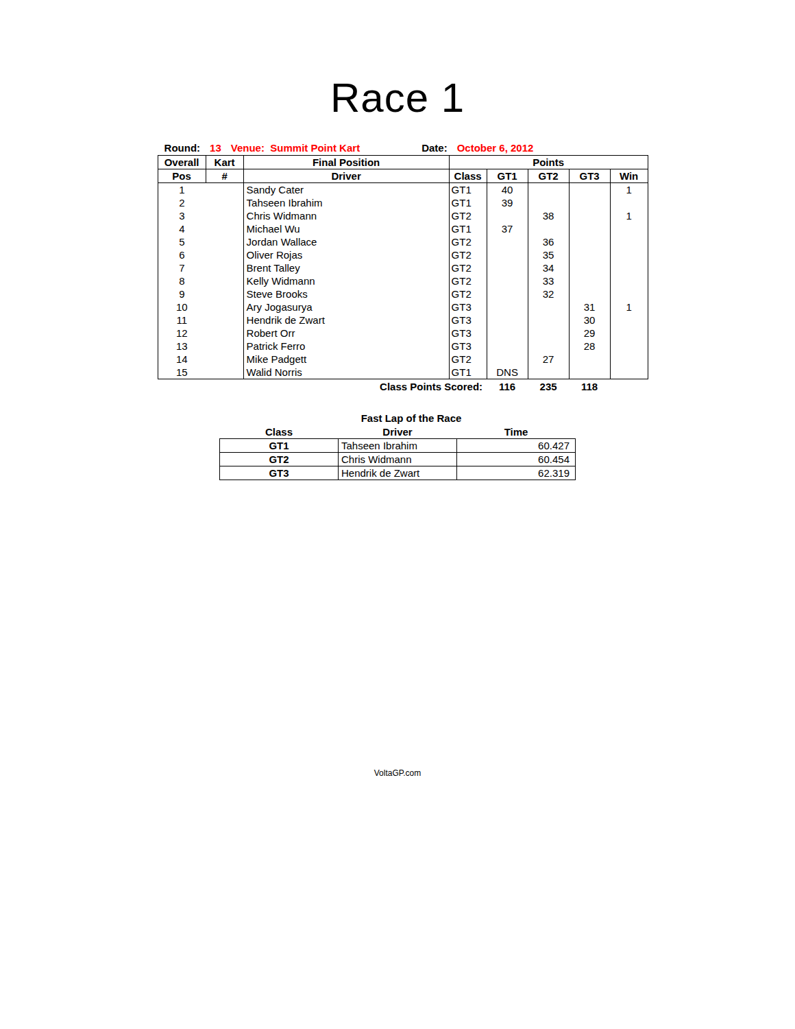Race 1
Round: 13 Venue: Summit Point Kart Date: October 6, 2012
| Overall | Kart | Final Position | Points |
| --- | --- | --- | --- |
| Pos | # | Driver | Class | GT1 | GT2 | GT3 | Win |
| 1 | | Sandy Cater | GT1 | 40 | | | 1 |
| 2 | | Tahseen Ibrahim | GT1 | 39 | | | |
| 3 | | Chris Widmann | GT2 | | 38 | | 1 |
| 4 | | Michael Wu | GT1 | 37 | | | |
| 5 | | Jordan Wallace | GT2 | | 36 | | |
| 6 | | Oliver Rojas | GT2 | | 35 | | |
| 7 | | Brent Talley | GT2 | | 34 | | |
| 8 | | Kelly Widmann | GT2 | | 33 | | |
| 9 | | Steve Brooks | GT2 | | 32 | | |
| 10 | | Ary Jogasurya | GT3 | | | 31 | 1 |
| 11 | | Hendrik de Zwart | GT3 | | | 30 | |
| 12 | | Robert Orr | GT3 | | | 29 | |
| 13 | | Patrick Ferro | GT3 | | | 28 | |
| 14 | | Mike Padgett | GT2 | | 27 | | |
| 15 | | Walid Norris | GT1 | DNS | | | |
| Class Points Scored: | 116 | 235 | 118 | |
Fast Lap of the Race
| Class | Driver | Time |
| --- | --- | --- |
| GT1 | Tahseen Ibrahim | 60.427 |
| GT2 | Chris Widmann | 60.454 |
| GT3 | Hendrik de Zwart | 62.319 |
VoltaGP.com